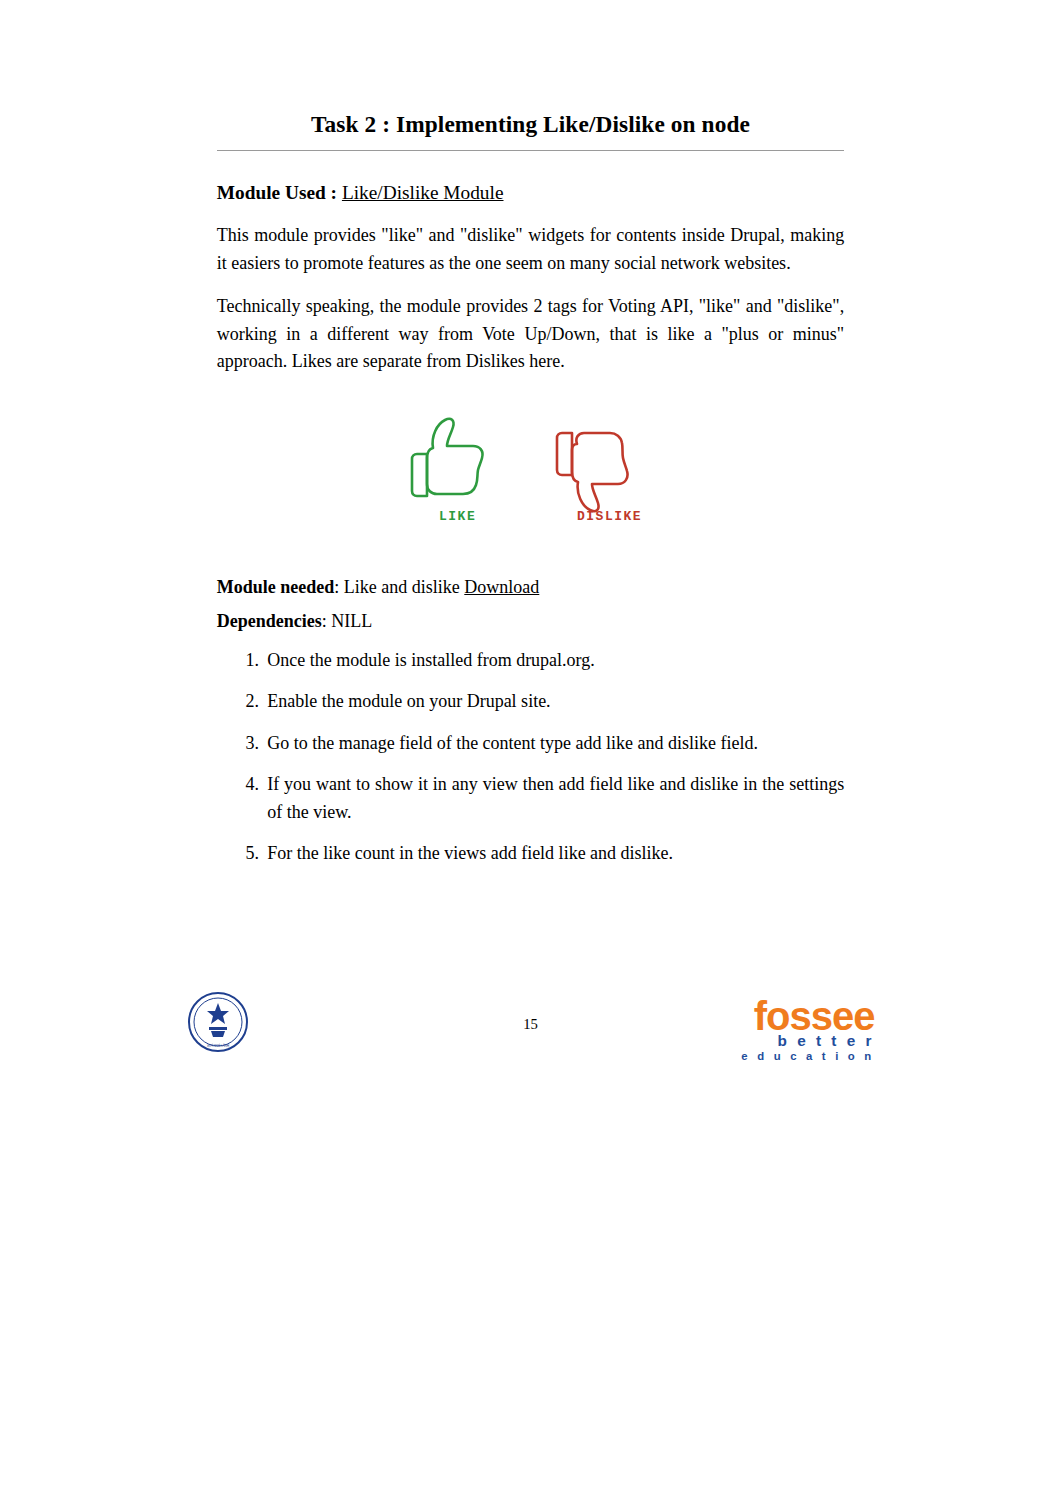Task 2 : Implementing Like/Dislike on node
Module Used : Like/Dislike Module
This module provides "like" and "dislike" widgets for contents inside Drupal, making it easiers to promote features as the one seem on many social network websites.
Technically speaking, the module provides 2 tags for Voting API, "like" and "dislike", working in a different way from Vote Up/Down, that is like a "plus or minus" approach. Likes are separate from Dislikes here.
LIKE DISLIKE
Module needed: Like and dislike Download
Dependencies: NILL
Once the module is installed from drupal.org.
Enable the module on your Drupal site.
Go to the manage field of the content type add like and dislike field.
If you want to show it in any view then add field like and dislike in the settings of the view.
For the like count in the views add field like and dislike.
ज्ञानं परमं ध्येयम्
15
fossee
b e t t e r
e d u c a t i o n